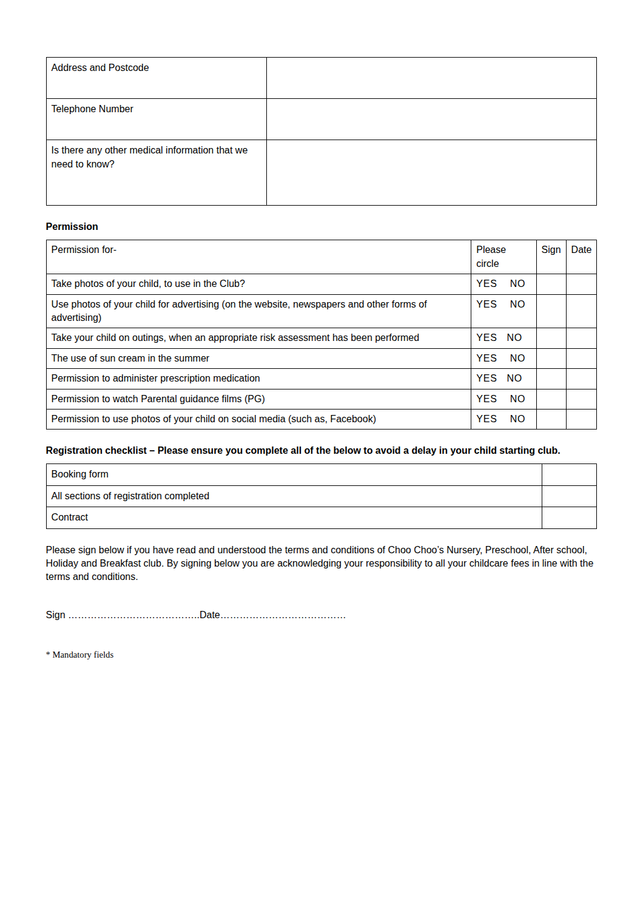| Address and Postcode | |
| Telephone Number | |
| Is there any other medical information that we need to know? | |
Permission
| Permission for- | Please circle | Sign | Date |
| --- | --- | --- | --- |
| Take photos of your child, to use in the Club? | YES NO | | |
| Use photos of your child for advertising (on the website, newspapers and other forms of advertising) | YES NO | | |
| Take your child on outings, when an appropriate risk assessment has been performed | YES NO | | |
| The use of sun cream in the summer | YES NO | | |
| Permission to administer prescription medication | YES NO | | |
| Permission to watch Parental guidance films (PG) | YES NO | | |
| Permission to use photos of your child on social media (such as, Facebook) | YES NO | | |
Registration checklist – Please ensure you complete all of the below to avoid a delay in your child starting club.
| Booking form | |
| All sections of registration completed | |
| Contract | |
Please sign below if you have read and understood the terms and conditions of Choo Choo’s Nursery, Preschool, After school, Holiday and Breakfast club. By signing below you are acknowledging your responsibility to all your childcare fees in line with the terms and conditions.
Sign …………………………………..Date…………………………………
* Mandatory fields